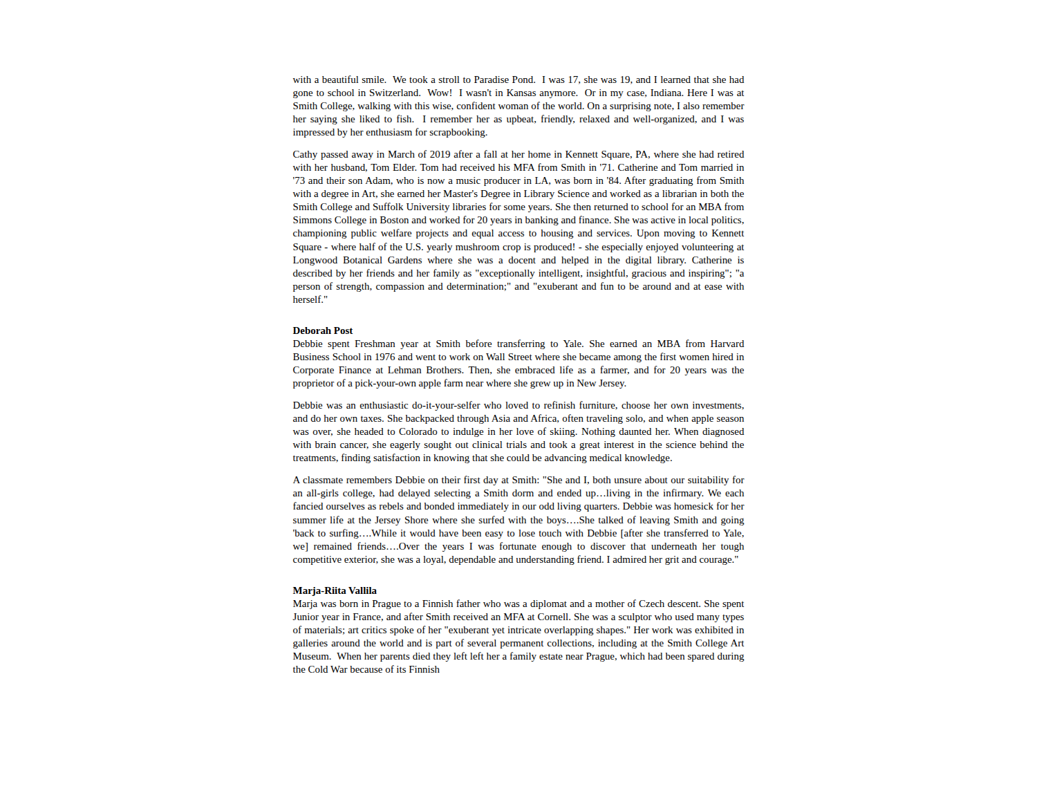with a beautiful smile. We took a stroll to Paradise Pond. I was 17, she was 19, and I learned that she had gone to school in Switzerland. Wow! I wasn't in Kansas anymore. Or in my case, Indiana. Here I was at Smith College, walking with this wise, confident woman of the world. On a surprising note, I also remember her saying she liked to fish. I remember her as upbeat, friendly, relaxed and well-organized, and I was impressed by her enthusiasm for scrapbooking.
Cathy passed away in March of 2019 after a fall at her home in Kennett Square, PA, where she had retired with her husband, Tom Elder. Tom had received his MFA from Smith in '71. Catherine and Tom married in '73 and their son Adam, who is now a music producer in LA, was born in '84. After graduating from Smith with a degree in Art, she earned her Master's Degree in Library Science and worked as a librarian in both the Smith College and Suffolk University libraries for some years. She then returned to school for an MBA from Simmons College in Boston and worked for 20 years in banking and finance. She was active in local politics, championing public welfare projects and equal access to housing and services. Upon moving to Kennett Square - where half of the U.S. yearly mushroom crop is produced! - she especially enjoyed volunteering at Longwood Botanical Gardens where she was a docent and helped in the digital library. Catherine is described by her friends and her family as "exceptionally intelligent, insightful, gracious and inspiring"; "a person of strength, compassion and determination;" and "exuberant and fun to be around and at ease with herself."
Deborah Post
Debbie spent Freshman year at Smith before transferring to Yale. She earned an MBA from Harvard Business School in 1976 and went to work on Wall Street where she became among the first women hired in Corporate Finance at Lehman Brothers. Then, she embraced life as a farmer, and for 20 years was the proprietor of a pick-your-own apple farm near where she grew up in New Jersey.
Debbie was an enthusiastic do-it-your-selfer who loved to refinish furniture, choose her own investments, and do her own taxes. She backpacked through Asia and Africa, often traveling solo, and when apple season was over, she headed to Colorado to indulge in her love of skiing. Nothing daunted her. When diagnosed with brain cancer, she eagerly sought out clinical trials and took a great interest in the science behind the treatments, finding satisfaction in knowing that she could be advancing medical knowledge.
A classmate remembers Debbie on their first day at Smith: "She and I, both unsure about our suitability for an all-girls college, had delayed selecting a Smith dorm and ended up…living in the infirmary. We each fancied ourselves as rebels and bonded immediately in our odd living quarters. Debbie was homesick for her summer life at the Jersey Shore where she surfed with the boys….She talked of leaving Smith and going 'back to surfing….While it would have been easy to lose touch with Debbie [after she transferred to Yale, we] remained friends….Over the years I was fortunate enough to discover that underneath her tough competitive exterior, she was a loyal, dependable and understanding friend. I admired her grit and courage."
Marja-Riita Vallila
Marja was born in Prague to a Finnish father who was a diplomat and a mother of Czech descent. She spent Junior year in France, and after Smith received an MFA at Cornell. She was a sculptor who used many types of materials; art critics spoke of her "exuberant yet intricate overlapping shapes." Her work was exhibited in galleries around the world and is part of several permanent collections, including at the Smith College Art Museum. When her parents died they left left her a family estate near Prague, which had been spared during the Cold War because of its Finnish